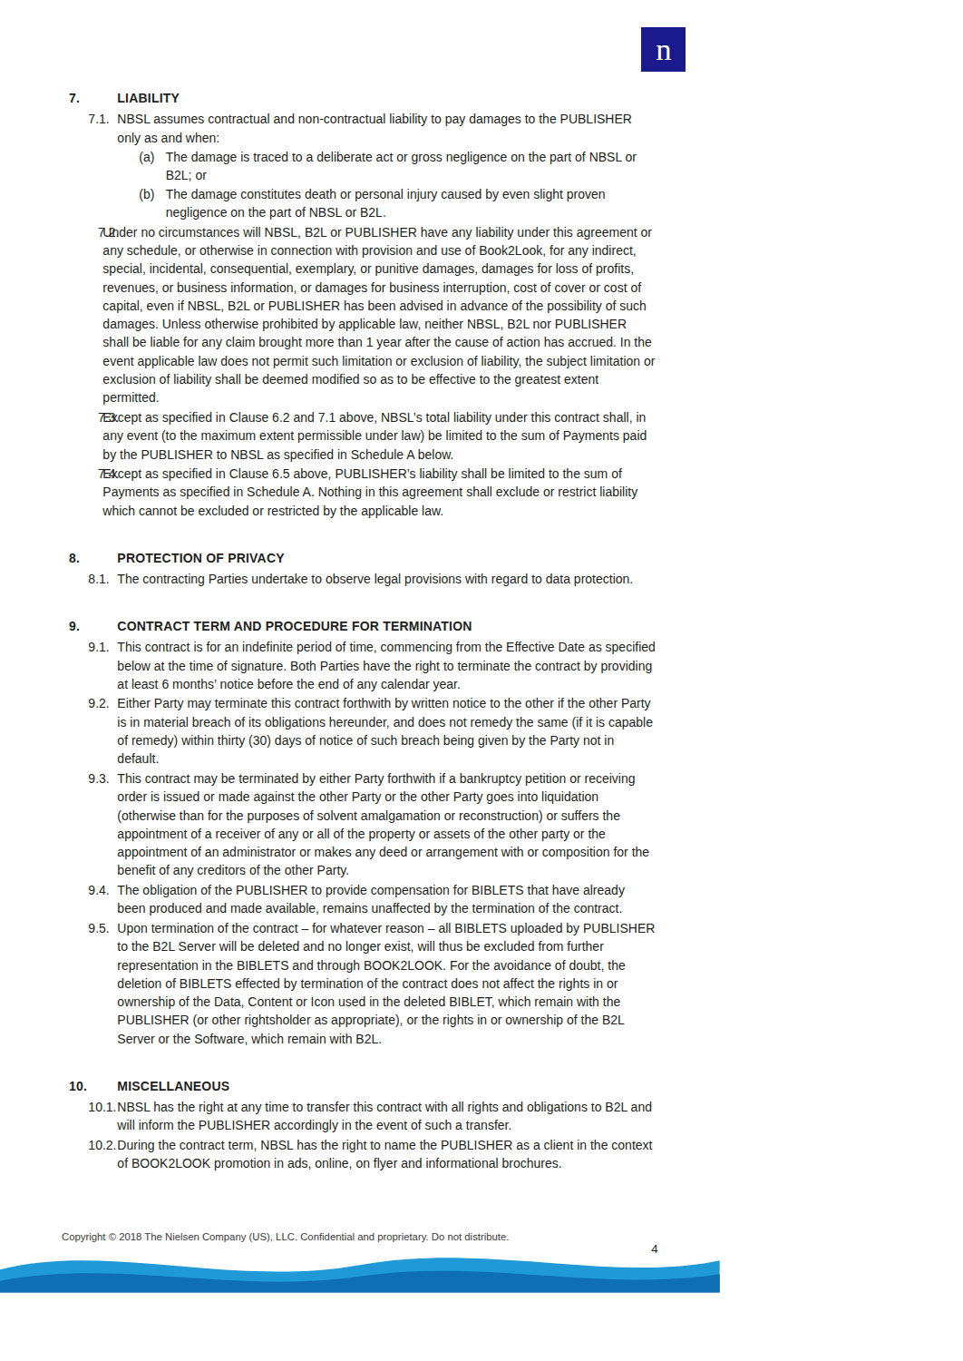n
7. LIABILITY
7.1. NBSL assumes contractual and non‑contractual liability to pay damages to the PUBLISHER only as and when:
(a) The damage is traced to a deliberate act or gross negligence on the part of NBSL or B2L; or
(b) The damage constitutes death or personal injury caused by even slight proven negligence on the part of NBSL or B2L.
7.2. Under no circumstances will NBSL, B2L or PUBLISHER have any liability under this agreement or any schedule, or otherwise in connection with provision and use of Book2Look, for any indirect, special, incidental, consequential, exemplary, or punitive damages, damages for loss of profits, revenues, or business information, or damages for business interruption, cost of cover or cost of capital, even if NBSL, B2L or PUBLISHER has been advised in advance of the possibility of such damages. Unless otherwise prohibited by applicable law, neither NBSL, B2L nor PUBLISHER shall be liable for any claim brought more than 1 year after the cause of action has accrued. In the event applicable law does not permit such limitation or exclusion of liability, the subject limitation or exclusion of liability shall be deemed modified so as to be effective to the greatest extent permitted.
7.3. Except as specified in Clause 6.2 and 7.1 above, NBSL’s total liability under this contract shall, in any event (to the maximum extent permissible under law) be limited to the sum of Payments paid by the PUBLISHER to NBSL as specified in Schedule A below.
7.4. Except as specified in Clause 6.5 above, PUBLISHER’s liability shall be limited to the sum of Payments as specified in Schedule A. Nothing in this agreement shall exclude or restrict liability which cannot be excluded or restricted by the applicable law.
8. PROTECTION OF PRIVACY
8.1. The contracting Parties undertake to observe legal provisions with regard to data protection.
9. CONTRACT TERM AND PROCEDURE FOR TERMINATION
9.1. This contract is for an indefinite period of time, commencing from the Effective Date as specified below at the time of signature. Both Parties have the right to terminate the contract by providing at least 6 months’ notice before the end of any calendar year.
9.2. Either Party may terminate this contract forthwith by written notice to the other if the other Party is in material breach of its obligations hereunder, and does not remedy the same (if it is capable of remedy) within thirty (30) days of notice of such breach being given by the Party not in default.
9.3. This contract may be terminated by either Party forthwith if a bankruptcy petition or receiving order is issued or made against the other Party or the other Party goes into liquidation (otherwise than for the purposes of solvent amalgamation or reconstruction) or suffers the appointment of a receiver of any or all of the property or assets of the other party or the appointment of an administrator or makes any deed or arrangement with or composition for the benefit of any creditors of the other Party.
9.4. The obligation of the PUBLISHER to provide compensation for BIBLETS that have already been produced and made available, remains unaffected by the termination of the contract.
9.5. Upon termination of the contract – for whatever reason – all BIBLETS uploaded by PUBLISHER to the B2L Server will be deleted and no longer exist, will thus be excluded from further representation in the BIBLETS and through BOOK2LOOK. For the avoidance of doubt, the deletion of BIBLETS effected by termination of the contract does not affect the rights in or ownership of the Data, Content or Icon used in the deleted BIBLET, which remain with the PUBLISHER (or other rightsholder as appropriate), or the rights in or ownership of the B2L Server or the Software, which remain with B2L.
10. MISCELLANEOUS
10.1. NBSL has the right at any time to transfer this contract with all rights and obligations to B2L and will inform the PUBLISHER accordingly in the event of such a transfer.
10.2. During the contract term, NBSL has the right to name the PUBLISHER as a client in the context of BOOK2LOOK promotion in ads, online, on flyer and informational brochures.
Copyright © 2018 The Nielsen Company (US), LLC. Confidential and proprietary. Do not distribute. 4